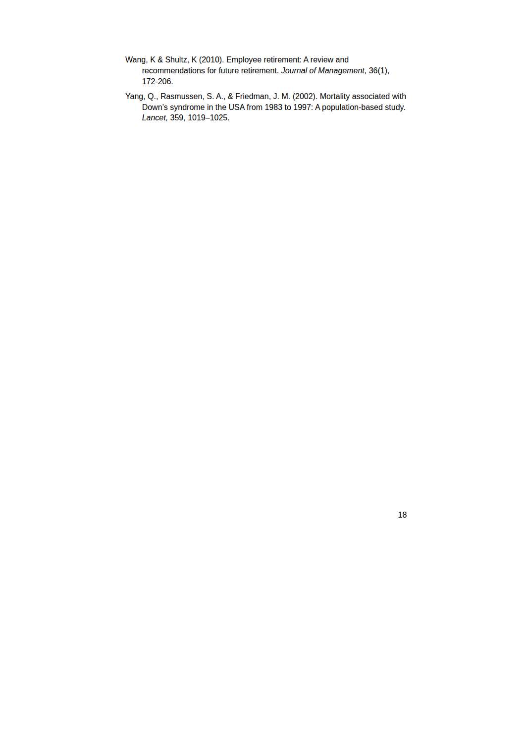Wang, K & Shultz, K (2010). Employee retirement: A review and recommendations for future retirement. Journal of Management, 36(1), 172-206.
Yang, Q., Rasmussen, S. A., & Friedman, J. M. (2002). Mortality associated with Down’s syndrome in the USA from 1983 to 1997: A population-based study. Lancet, 359, 1019–1025.
18